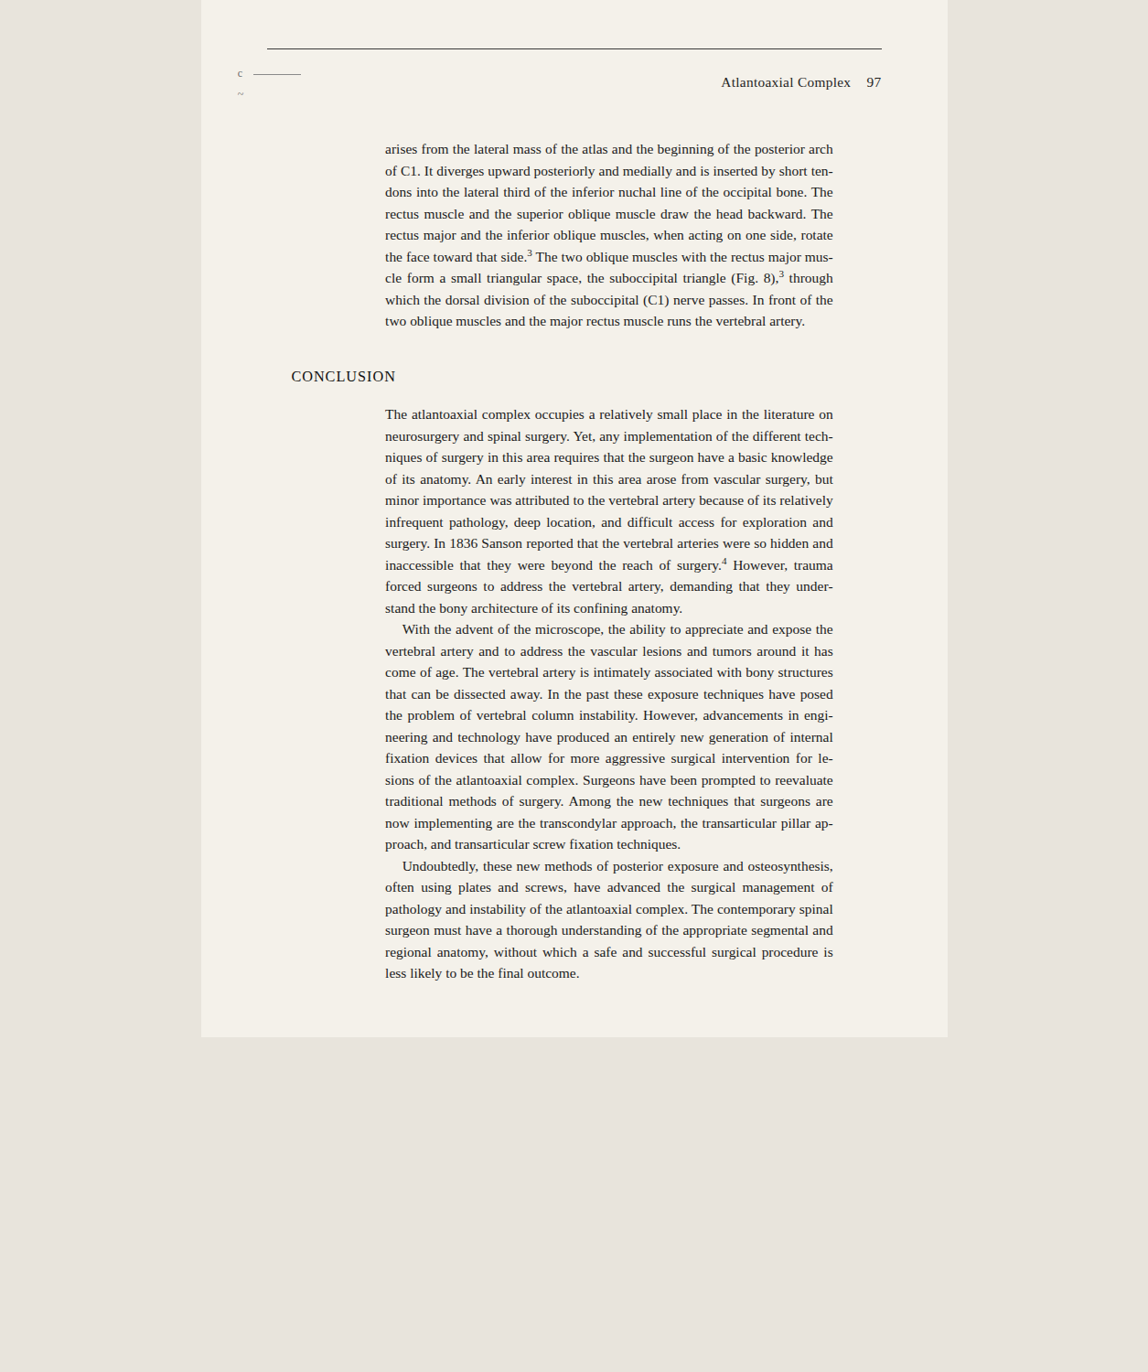c
~
Atlantoaxial Complex97
arises from the lateral mass of the atlas and the beginning of the posterior arch of C1. It diverges upward posteriorly and medially and is inserted by short tendons into the lateral third of the inferior nuchal line of the occipital bone. The rectus muscle and the superior oblique muscle draw the head backward. The rectus major and the inferior oblique muscles, when acting on one side, rotate the face toward that side.3 The two oblique muscles with the rectus major muscle form a small triangular space, the suboccipital triangle (Fig. 8),3 through which the dorsal division of the suboccipital (C1) nerve passes. In front of the two oblique muscles and the major rectus muscle runs the vertebral artery.
CONCLUSION
The atlantoaxial complex occupies a relatively small place in the literature on neurosurgery and spinal surgery. Yet, any implementation of the different techniques of surgery in this area requires that the surgeon have a basic knowledge of its anatomy. An early interest in this area arose from vascular surgery, but minor importance was attributed to the vertebral artery because of its relatively infrequent pathology, deep location, and difficult access for exploration and surgery. In 1836 Sanson reported that the vertebral arteries were so hidden and inaccessible that they were beyond the reach of surgery.4 However, trauma forced surgeons to address the vertebral artery, demanding that they understand the bony architecture of its confining anatomy.
With the advent of the microscope, the ability to appreciate and expose the vertebral artery and to address the vascular lesions and tumors around it has come of age. The vertebral artery is intimately associated with bony structures that can be dissected away. In the past these exposure techniques have posed the problem of vertebral column instability. However, advancements in engineering and technology have produced an entirely new generation of internal fixation devices that allow for more aggressive surgical intervention for lesions of the atlantoaxial complex. Surgeons have been prompted to reevaluate traditional methods of surgery. Among the new techniques that surgeons are now implementing are the transcondylar approach, the transarticular pillar approach, and transarticular screw fixation techniques.
Undoubtedly, these new methods of posterior exposure and osteosynthesis, often using plates and screws, have advanced the surgical management of pathology and instability of the atlantoaxial complex. The contemporary spinal surgeon must have a thorough understanding of the appropriate segmental and regional anatomy, without which a safe and successful surgical procedure is less likely to be the final outcome.